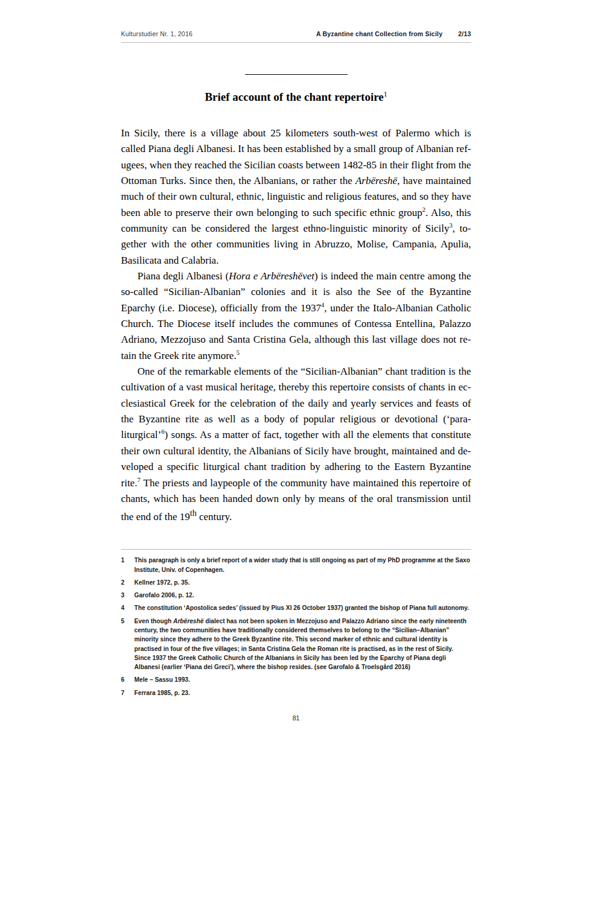Kulturstudier Nr. 1, 2016 A Byzantine chant Collection from Sicily2/13
Brief account of the chant repertoire1
In Sicily, there is a village about 25 kilometers south-west of Palermo which is called Piana degli Albanesi. It has been established by a small group of Albanian refugees, when they reached the Sicilian coasts between 1482-85 in their flight from the Ottoman Turks. Since then, the Albanians, or rather the Arbëreshë, have maintained much of their own cultural, ethnic, linguistic and religious features, and so they have been able to preserve their own belonging to such specific ethnic group2. Also, this community can be considered the largest ethno-linguistic minority of Sicily3, together with the other communities living in Abruzzo, Molise, Campania, Apulia, Basilicata and Calabria.
Piana degli Albanesi (Hora e Arbëreshëvet) is indeed the main centre among the so-called “Sicilian-Albanian” colonies and it is also the See of the Byzantine Eparchy (i.e. Diocese), officially from the 19374, under the Italo-Albanian Catholic Church. The Diocese itself includes the communes of Contessa Entellina, Palazzo Adriano, Mezzojuso and Santa Cristina Gela, although this last village does not retain the Greek rite anymore.5
One of the remarkable elements of the “Sicilian-Albanian” chant tradition is the cultivation of a vast musical heritage, thereby this repertoire consists of chants in ecclesiastical Greek for the celebration of the daily and yearly services and feasts of the Byzantine rite as well as a body of popular religious or devotional (‘para-liturgical’6) songs. As a matter of fact, together with all the elements that constitute their own cultural identity, the Albanians of Sicily have brought, maintained and developed a specific liturgical chant tradition by adhering to the Eastern Byzantine rite.7 The priests and laypeople of the community have maintained this repertoire of chants, which has been handed down only by means of the oral transmission until the end of the 19th century.
1 This paragraph is only a brief report of a wider study that is still ongoing as part of my PhD programme at the Saxo Institute, Univ. of Copenhagen.
2 Kellner 1972, p. 35.
3 Garofalo 2006, p. 12.
4 The constitution ‘Apostolica sedes’ (issued by Pius XI 26 October 1937) granted the bishop of Piana full autonomy.
5 Even though Arbëreshë dialect has not been spoken in Mezzojuso and Palazzo Adriano since the early nineteenth century, the two communities have traditionally considered themselves to belong to the “Sicilian–Albanian” minority since they adhere to the Greek Byzantine rite. This second marker of ethnic and cultural identity is practised in four of the five villages; in Santa Cristina Gela the Roman rite is practised, as in the rest of Sicily. Since 1937 the Greek Catholic Church of the Albanians in Sicily has been led by the Eparchy of Piana degli Albanesi (earlier ‘Piana dei Greci’), where the bishop resides. (see Garofalo & Troelsgård 2016)
6 Mele – Sassu 1993.
7 Ferrara 1985, p. 23.
81